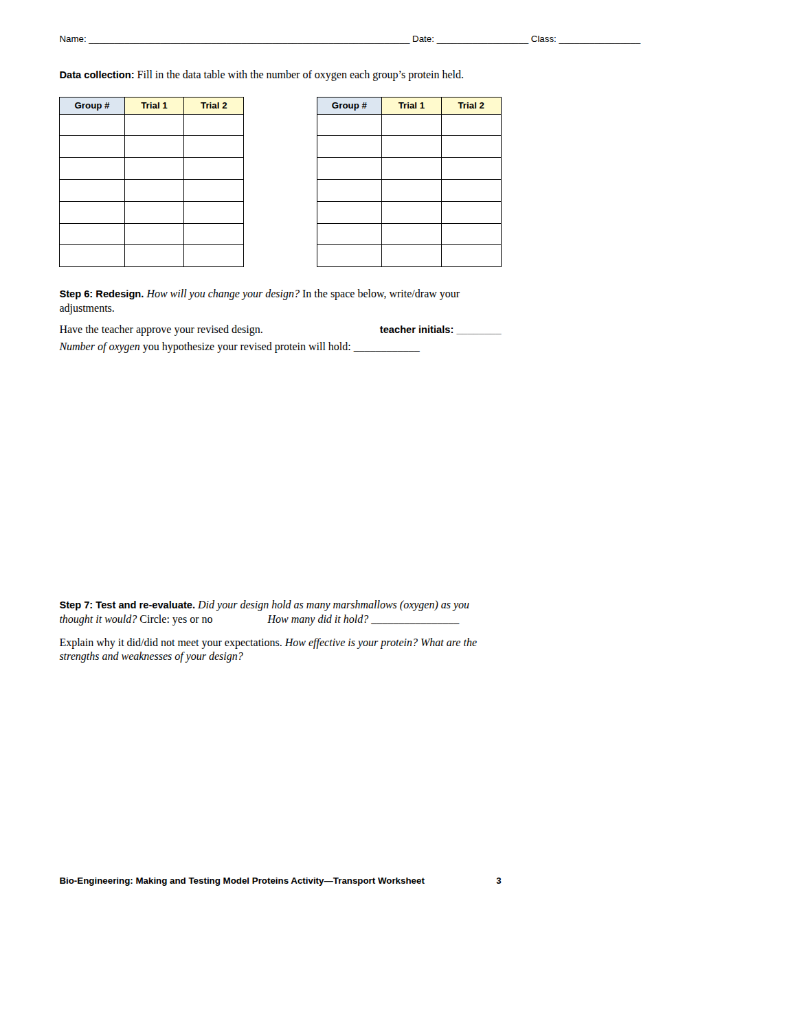Name: _______________________________________________________________ Date: __________________ Class: ________________
Data collection: Fill in the data table with the number of oxygen each group’s protein held.
| Group # | Trial 1 | Trial 2 |
| --- | --- | --- |
| Group # | Trial 1 | Trial 2 |
| --- | --- | --- |
Step 6: Redesign. How will you change your design? In the space below, write/draw your adjustments.
Have the teacher approve your revised design. teacher initials: ________
Number of oxygen you hypothesize your revised protein will hold: ____________
Step 7: Test and re-evaluate. Did your design hold as many marshmallows (oxygen) as you thought it would? Circle: yes or no How many did it hold? ________________
Explain why it did/did not meet your expectations. How effective is your protein? What are the strengths and weaknesses of your design?
Bio-Engineering: Making and Testing Model Proteins Activity—Transport Worksheet 3